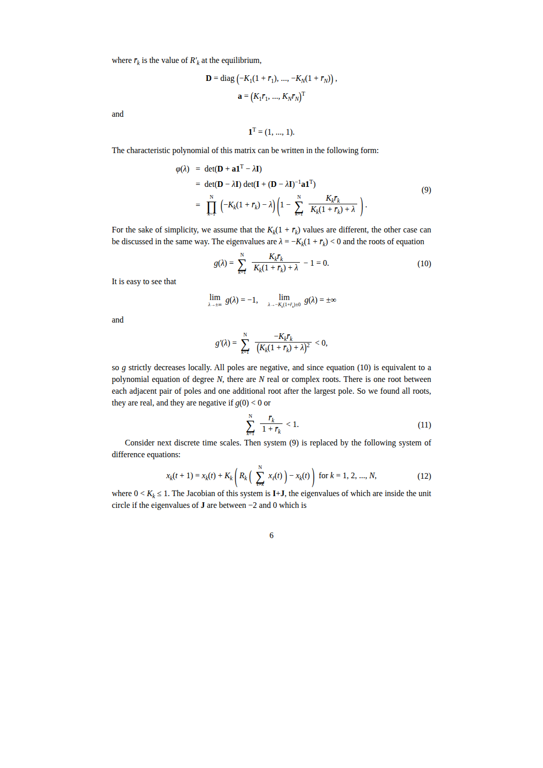where r̄k is the value of R′k at the equilibrium,
D = diag (−K1(1 + r̄1), ..., −KN(1 + r̄N)) ,
a = (K1r̄1, ..., KN r̄N)T
and
1T = (1, ..., 1).
The characteristic polynomial of this matrix can be written in the following form:
| φ ( λ ) | = | det ( D + a1 T − λ I ) |
| | = | det ( D − λ I ) det ( I + ( D − λ I ) −1 a1 T ) |
| | = | N ∏ k =1 ( − K k (1 + r̄ k ) − λ ) ( 1 − N ∑ k =1 K k r̄ k K k (1 + r̄ k ) + λ ) . |
(9)
For the sake of simplicity, we assume that the Kk(1 + r̄k) values are different, the other case can be discussed in the same way. The eigenvalues are λ = −Kk(1 + r̄k) < 0 and the roots of equation
g(λ) = N∑k=1 Kk r̄k Kk(1 + r̄k) + λ − 1 = 0.
(10)
It is easy to see that
lim λ→±∞ g(λ) = −1, lim λ→−Kk(1+r̄k)±0 g(λ) = ±∞
and
g′(λ) = N∑k=1 −Kk r̄k(Kk(1 + r̄k) + λ)2 < 0,
so g strictly decreases locally. All poles are negative, and since equation (10) is equivalent to a polynomial equation of degree N, there are N real or complex roots. There is one root between each adjacent pair of poles and one additional root after the largest pole. So we found all roots, they are real, and they are negative if g(0) < 0 or
N∑k=1 r̄k 1 + r̄k < 1.
(11)
Consider next discrete time scales. Then system (9) is replaced by the following system of difference equations:
xk(t + 1) = xk(t) + Kk ( Rk ( N∑ℓ≠k xℓ(t) ) − xk(t) ) for k = 1, 2, ..., N,
(12)
where 0 < Kk ≤ 1. The Jacobian of this system is I+J, the eigenvalues of which are inside the unit circle if the eigenvalues of J are between −2 and 0 which is
6